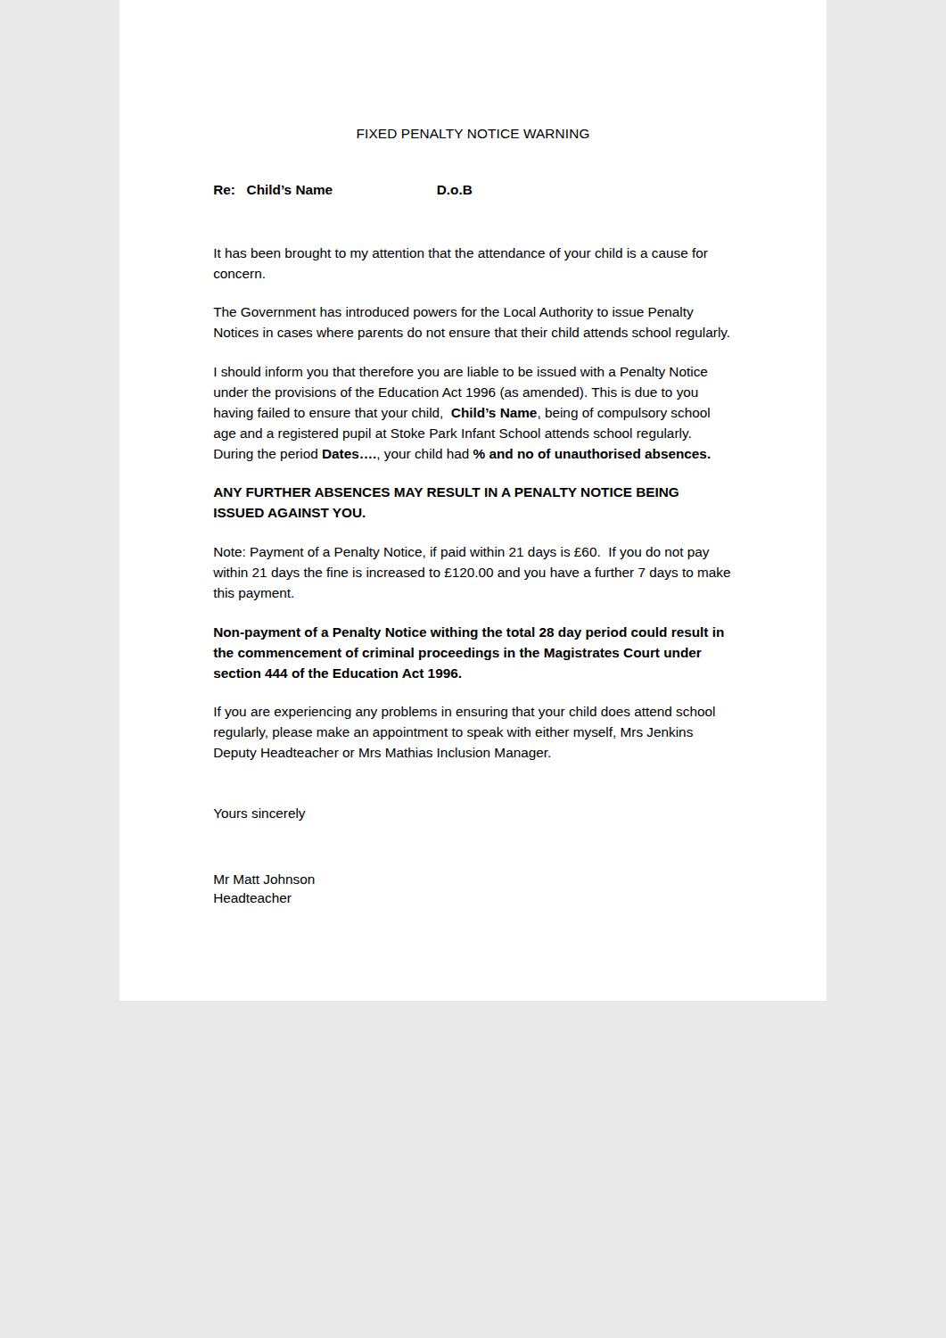FIXED PENALTY NOTICE WARNING
Re: Child’s Name D.o.B
It has been brought to my attention that the attendance of your child is a cause for concern.
The Government has introduced powers for the Local Authority to issue Penalty Notices in cases where parents do not ensure that their child attends school regularly.
I should inform you that therefore you are liable to be issued with a Penalty Notice under the provisions of the Education Act 1996 (as amended). This is due to you having failed to ensure that your child, Child’s Name, being of compulsory school age and a registered pupil at Stoke Park Infant School attends school regularly. During the period Dates…., your child had % and no of unauthorised absences.
ANY FURTHER ABSENCES MAY RESULT IN A PENALTY NOTICE BEING ISSUED AGAINST YOU.
Note: Payment of a Penalty Notice, if paid within 21 days is £60. If you do not pay within 21 days the fine is increased to £120.00 and you have a further 7 days to make this payment.
Non-payment of a Penalty Notice withing the total 28 day period could result in the commencement of criminal proceedings in the Magistrates Court under section 444 of the Education Act 1996.
If you are experiencing any problems in ensuring that your child does attend school regularly, please make an appointment to speak with either myself, Mrs Jenkins Deputy Headteacher or Mrs Mathias Inclusion Manager.
Yours sincerely
Mr Matt Johnson
Headteacher